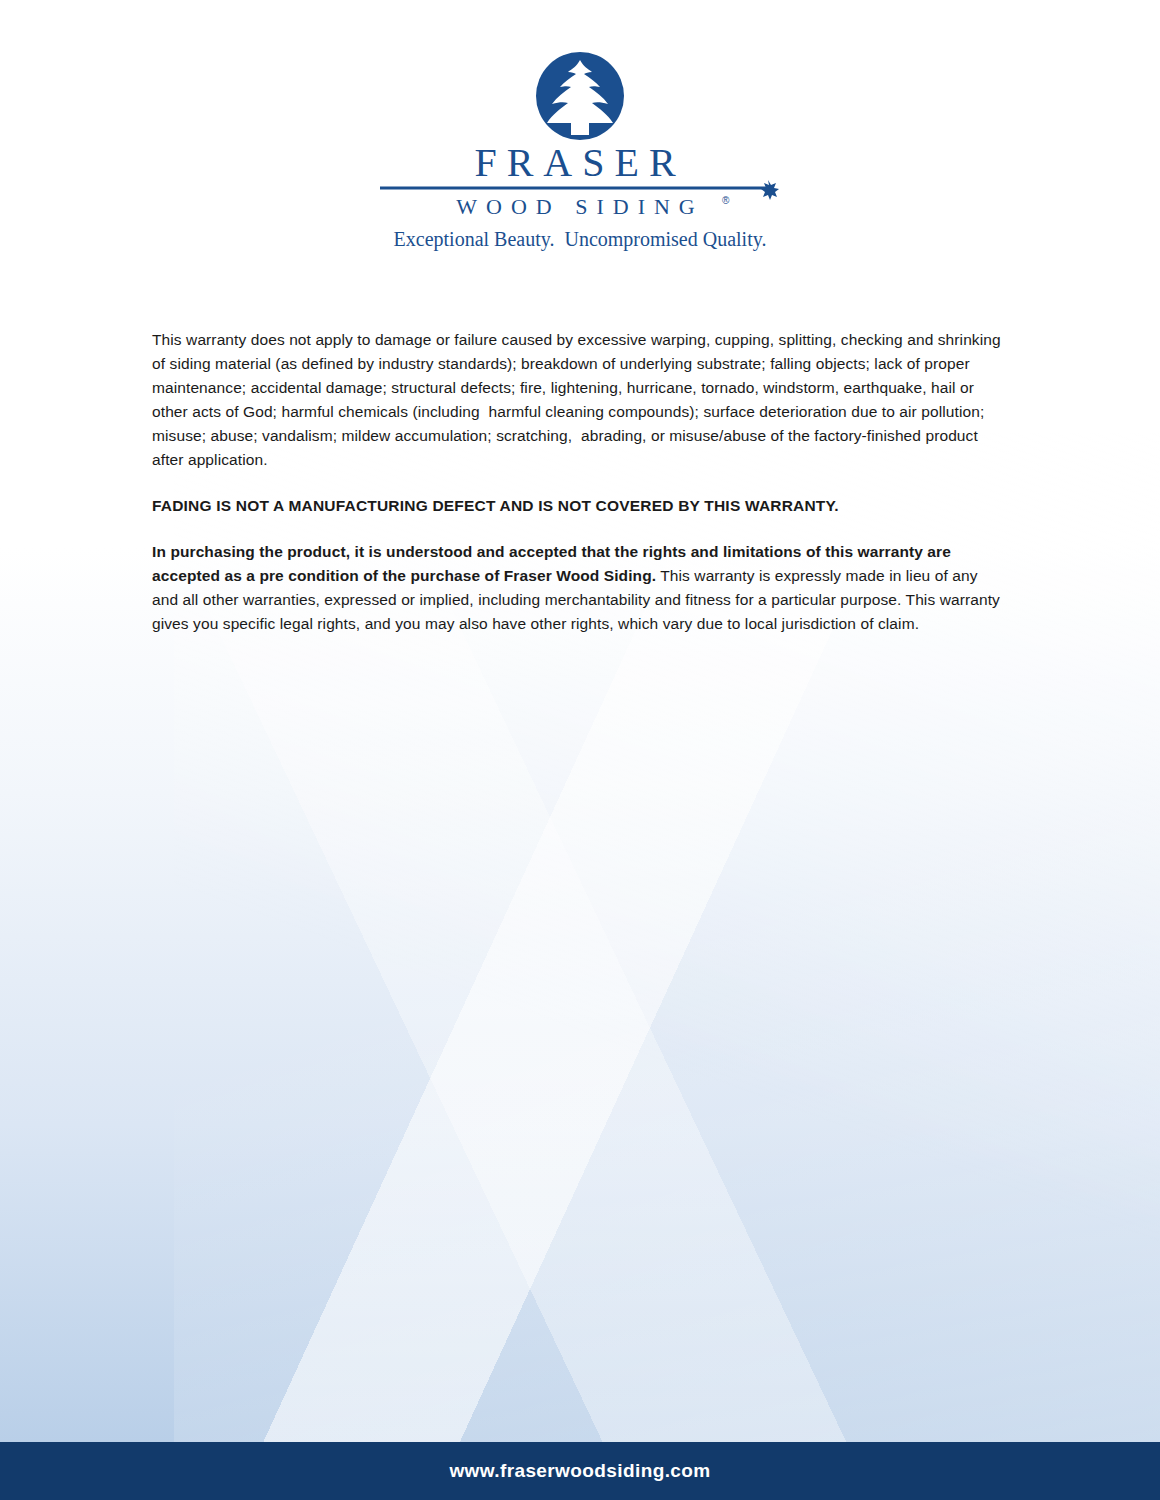FRASER WOOD SIDING ® Exceptional Beauty. Uncompromised Quality.
This warranty does not apply to damage or failure caused by excessive warping, cupping, splitting, checking and shrinking of siding material (as defined by industry standards); breakdown of underlying substrate; falling objects; lack of proper maintenance; accidental damage; structural defects; fire, lightening, hurricane, tornado, windstorm, earthquake, hail or other acts of God; harmful chemicals (including harmful cleaning compounds); surface deterioration due to air pollution; misuse; abuse; vandalism; mildew accumulation; scratching, abrading, or misuse/abuse of the factory-finished product after application.
FADING IS NOT A MANUFACTURING DEFECT AND IS NOT COVERED BY THIS WARRANTY.
In purchasing the product, it is understood and accepted that the rights and limitations of this warranty are accepted as a pre condition of the purchase of Fraser Wood Siding. This warranty is expressly made in lieu of any and all other warranties, expressed or implied, including merchantability and fitness for a particular purpose. This warranty gives you specific legal rights, and you may also have other rights, which vary due to local jurisdiction of claim.
www.fraserwoodsiding.com